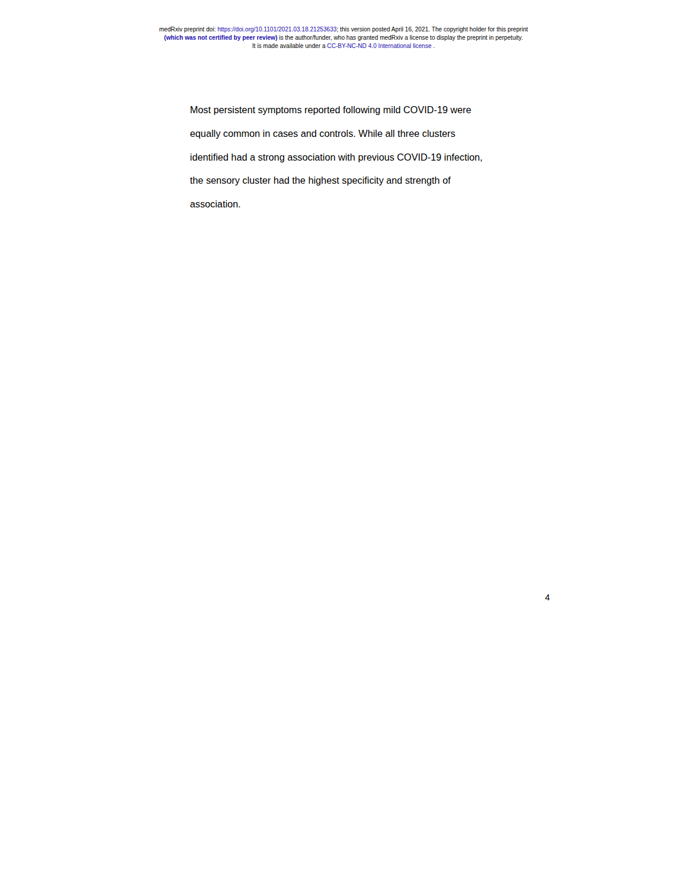medRxiv preprint doi: https://doi.org/10.1101/2021.03.18.21253633; this version posted April 16, 2021. The copyright holder for this preprint (which was not certified by peer review) is the author/funder, who has granted medRxiv a license to display the preprint in perpetuity. It is made available under a CC-BY-NC-ND 4.0 International license .
Most persistent symptoms reported following mild COVID-19 were equally common in cases and controls. While all three clusters identified had a strong association with previous COVID-19 infection, the sensory cluster had the highest specificity and strength of association.
4